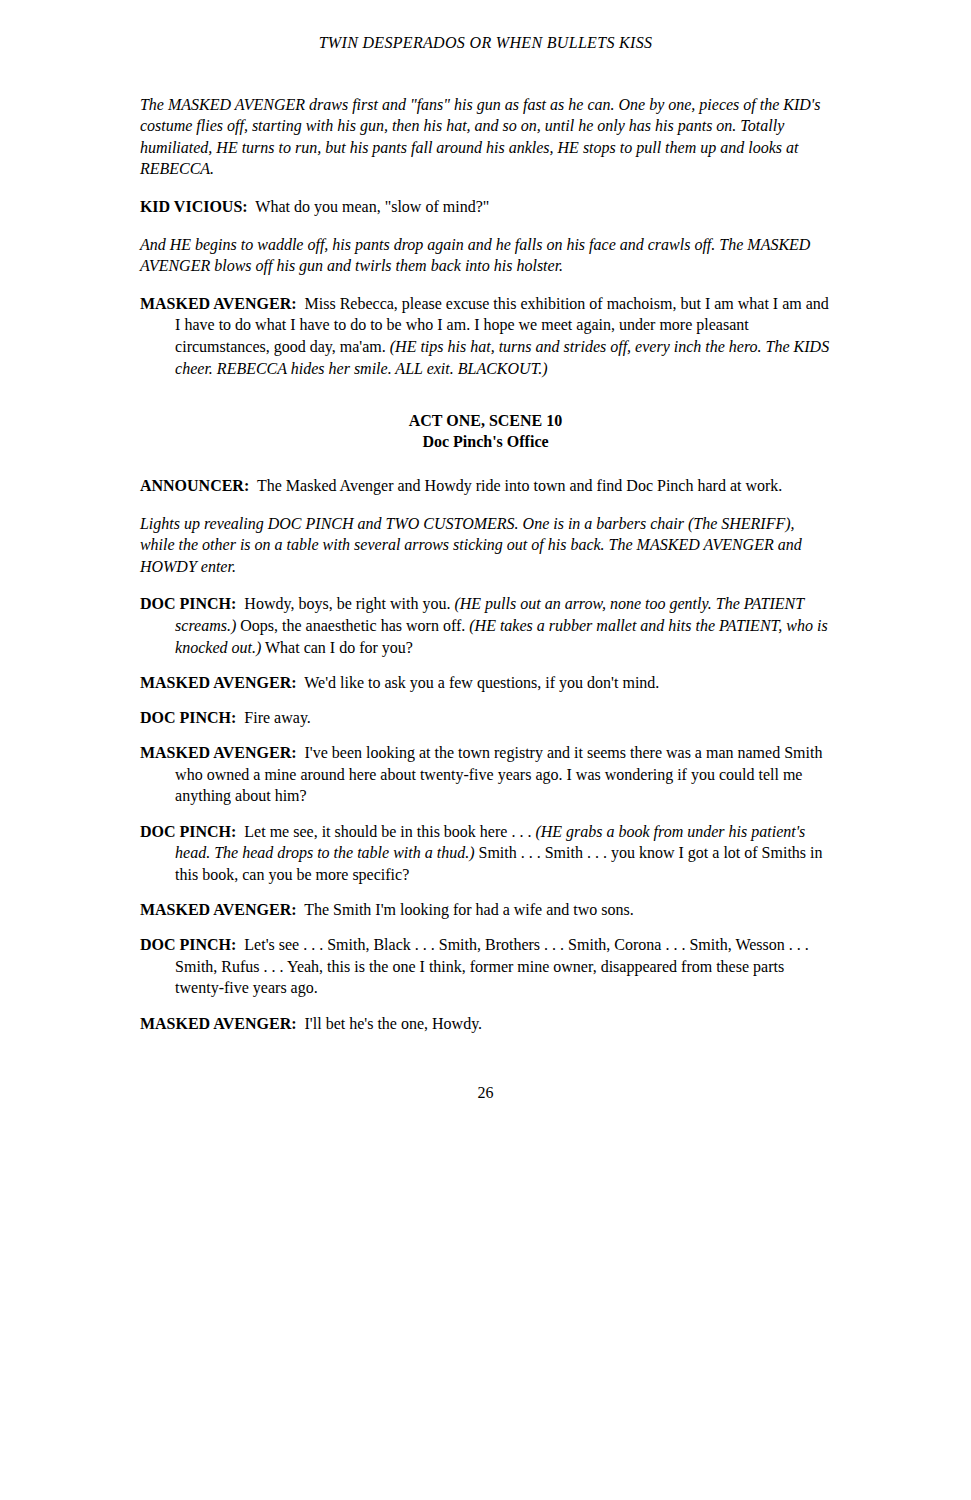Twin Desperados or When Bullets Kiss
The MASKED AVENGER draws first and "fans" his gun as fast as he can. One by one, pieces of the KID's costume flies off, starting with his gun, then his hat, and so on, until he only has his pants on. Totally humiliated, HE turns to run, but his pants fall around his ankles, HE stops to pull them up and looks at REBECCA.
Kid Vicious: What do you mean, "slow of mind?"
And HE begins to waddle off, his pants drop again and he falls on his face and crawls off. The MASKED AVENGER blows off his gun and twirls them back into his holster.
Masked Avenger: Miss Rebecca, please excuse this exhibition of machoism, but I am what I am and I have to do what I have to do to be who I am. I hope we meet again, under more pleasant circumstances, good day, ma'am. (HE tips his hat, turns and strides off, every inch the hero. The KIDS cheer. REBECCA hides her smile. ALL exit. BLACKOUT.)
ACT ONE, SCENE 10Doc Pinch's Office
Announcer: The Masked Avenger and Howdy ride into town and find Doc Pinch hard at work.
Lights up revealing DOC PINCH and TWO CUSTOMERS. One is in a barbers chair (The SHERIFF), while the other is on a table with several arrows sticking out of his back. The MASKED AVENGER and HOWDY enter.
Doc Pinch: Howdy, boys, be right with you. (HE pulls out an arrow, none too gently. The PATIENT screams.) Oops, the anaesthetic has worn off. (HE takes a rubber mallet and hits the PATIENT, who is knocked out.) What can I do for you?
Masked Avenger: We'd like to ask you a few questions, if you don't mind.
Doc Pinch: Fire away.
Masked Avenger: I've been looking at the town registry and it seems there was a man named Smith who owned a mine around here about twenty-five years ago. I was wondering if you could tell me anything about him?
Doc Pinch: Let me see, it should be in this book here . . . (HE grabs a book from under his patient's head. The head drops to the table with a thud.) Smith . . . Smith . . . you know I got a lot of Smiths in this book, can you be more specific?
Masked Avenger: The Smith I'm looking for had a wife and two sons.
Doc Pinch: Let's see . . . Smith, Black . . . Smith, Brothers . . . Smith, Corona . . . Smith, Wesson . . . Smith, Rufus . . . Yeah, this is the one I think, former mine owner, disappeared from these parts twenty-five years ago.
Masked Avenger: I'll bet he's the one, Howdy.
26